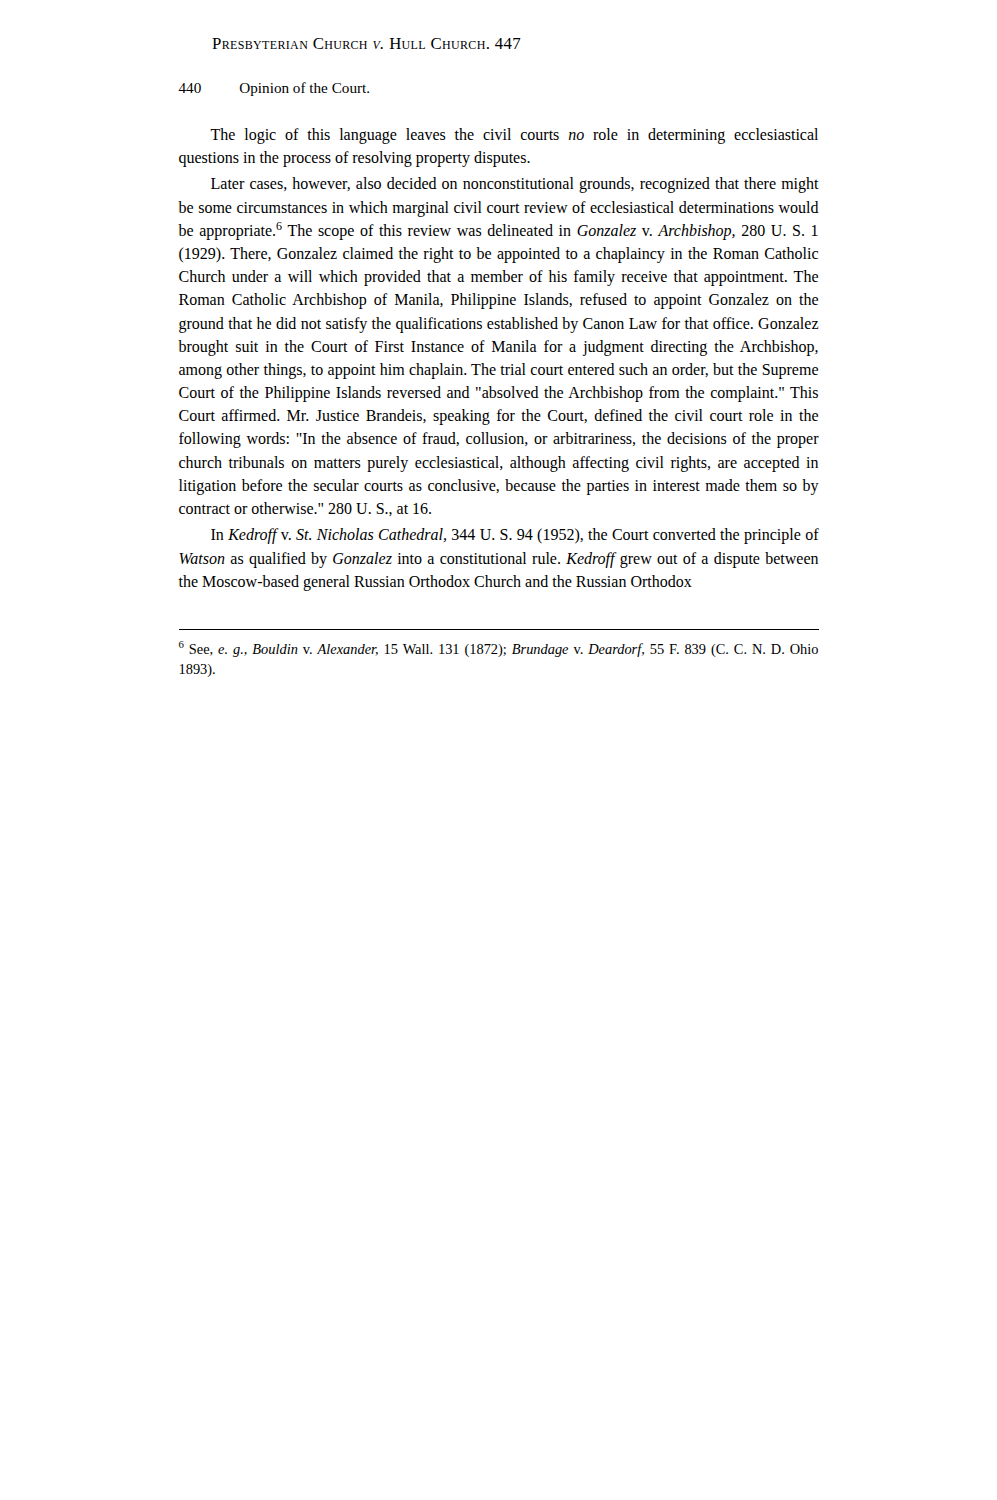Presbyterian Church v. Hull Church. 447
440 Opinion of the Court.
The logic of this language leaves the civil courts no role in determining ecclesiastical questions in the process of resolving property disputes.
Later cases, however, also decided on nonconstitutional grounds, recognized that there might be some circumstances in which marginal civil court review of ecclesiastical determinations would be appropriate.6 The scope of this review was delineated in Gonzalez v. Archbishop, 280 U. S. 1 (1929). There, Gonzalez claimed the right to be appointed to a chaplaincy in the Roman Catholic Church under a will which provided that a member of his family receive that appointment. The Roman Catholic Archbishop of Manila, Philippine Islands, refused to appoint Gonzalez on the ground that he did not satisfy the qualifications established by Canon Law for that office. Gonzalez brought suit in the Court of First Instance of Manila for a judgment directing the Archbishop, among other things, to appoint him chaplain. The trial court entered such an order, but the Supreme Court of the Philippine Islands reversed and "absolved the Archbishop from the complaint." This Court affirmed. Mr. Justice Brandeis, speaking for the Court, defined the civil court role in the following words: "In the absence of fraud, collusion, or arbitrariness, the decisions of the proper church tribunals on matters purely ecclesiastical, although affecting civil rights, are accepted in litigation before the secular courts as conclusive, because the parties in interest made them so by contract or otherwise." 280 U. S., at 16.
In Kedroff v. St. Nicholas Cathedral, 344 U. S. 94 (1952), the Court converted the principle of Watson as qualified by Gonzalez into a constitutional rule. Kedroff grew out of a dispute between the Moscow-based general Russian Orthodox Church and the Russian Orthodox
6 See, e. g., Bouldin v. Alexander, 15 Wall. 131 (1872); Brundage v. Deardorf, 55 F. 839 (C. C. N. D. Ohio 1893).